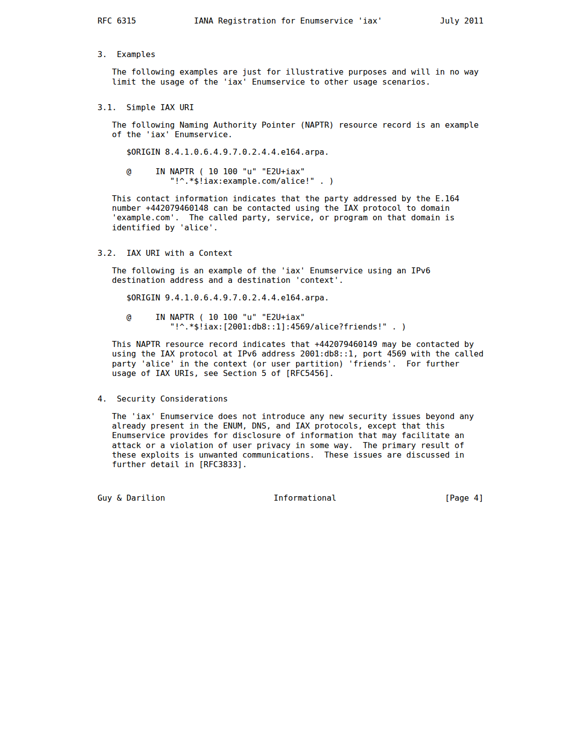RFC 6315 IANA Registration for Enumservice 'iax' July 2011
3. Examples
The following examples are just for illustrative purposes and will in no way limit the usage of the 'iax' Enumservice to other usage scenarios.
3.1. Simple IAX URI
The following Naming Authority Pointer (NAPTR) resource record is an example of the 'iax' Enumservice.
$ORIGIN 8.4.1.0.6.4.9.7.0.2.4.4.e164.arpa.

@     IN NAPTR ( 10 100 "u" "E2U+iax"
         "!^.*$!iax:example.com/alice!" . )
This contact information indicates that the party addressed by the E.164 number +442079460148 can be contacted using the IAX protocol to domain 'example.com'. The called party, service, or program on that domain is identified by 'alice'.
3.2. IAX URI with a Context
The following is an example of the 'iax' Enumservice using an IPv6 destination address and a destination 'context'.
$ORIGIN 9.4.1.0.6.4.9.7.0.2.4.4.e164.arpa.

@     IN NAPTR ( 10 100 "u" "E2U+iax"
         "!^.*$!iax:[2001:db8::1]:4569/alice?friends!" . )
This NAPTR resource record indicates that +442079460149 may be contacted by using the IAX protocol at IPv6 address 2001:db8::1, port 4569 with the called party 'alice' in the context (or user partition) 'friends'. For further usage of IAX URIs, see Section 5 of [RFC5456].
4. Security Considerations
The 'iax' Enumservice does not introduce any new security issues beyond any already present in the ENUM, DNS, and IAX protocols, except that this Enumservice provides for disclosure of information that may facilitate an attack or a violation of user privacy in some way. The primary result of these exploits is unwanted communications. These issues are discussed in further detail in [RFC3833].
Guy & Darilion Informational [Page 4]